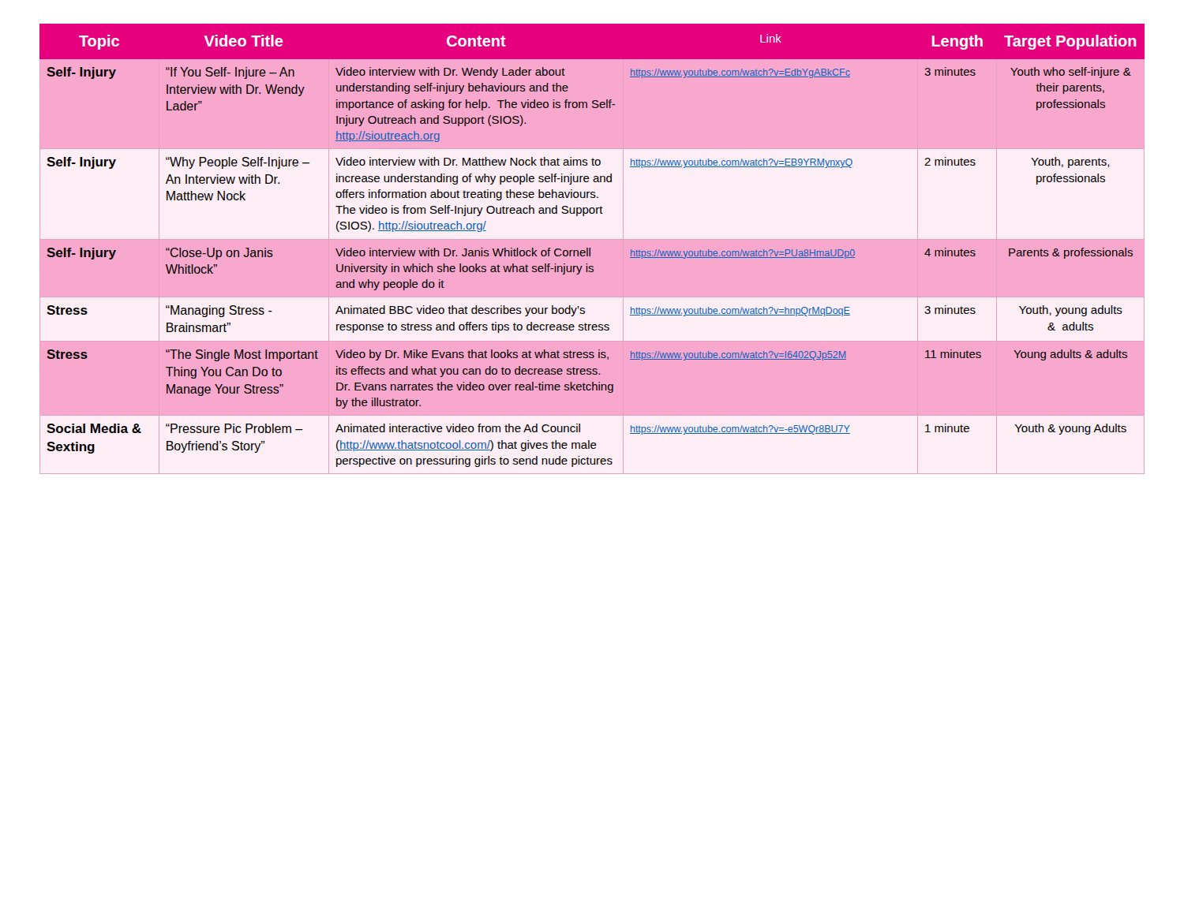| Topic | Video Title | Content | Link | Length | Target Population |
| --- | --- | --- | --- | --- | --- |
| Self- Injury | “If You Self- Injure – An Interview with Dr. Wendy Lader” | Video interview with Dr. Wendy Lader about understanding self-injury behaviours and the importance of asking for help. The video is from Self-Injury Outreach and Support (SIOS). http://sioutreach.org | https://www.youtube.com/watch?v=EdbYgABkCFc | 3 minutes | Youth who self-injure & their parents, professionals |
| Self- Injury | “Why People Self-Injure – An Interview with Dr. Matthew Nock | Video interview with Dr. Matthew Nock that aims to increase understanding of why people self-injure and offers information about treating these behaviours. The video is from Self-Injury Outreach and Support (SIOS). http://sioutreach.org/ | https://www.youtube.com/watch?v=EB9YRMynxyQ | 2 minutes | Youth, parents, professionals |
| Self- Injury | “Close-Up on Janis Whitlock” | Video interview with Dr. Janis Whitlock of Cornell University in which she looks at what self-injury is and why people do it | https://www.youtube.com/watch?v=PUa8HmaUDp0 | 4 minutes | Parents & professionals |
| Stress | “Managing Stress - Brainsmart” | Animated BBC video that describes your body’s response to stress and offers tips to decrease stress | https://www.youtube.com/watch?v=hnpQrMqDoqE | 3 minutes | Youth, young adults & adults |
| Stress | “The Single Most Important Thing You Can Do to Manage Your Stress” | Video by Dr. Mike Evans that looks at what stress is, its effects and what you can do to decrease stress. Dr. Evans narrates the video over real-time sketching by the illustrator. | https://www.youtube.com/watch?v=I6402QJp52M | 11 minutes | Young adults & adults |
| Social Media & Sexting | “Pressure Pic Problem – Boyfriend’s Story” | Animated interactive video from the Ad Council ( http://www.thatsnotcool.com/ ) that gives the male perspective on pressuring girls to send nude pictures | https://www.youtube.com/watch?v=-e5WQr8BU7Y | 1 minute | Youth & young Adults |